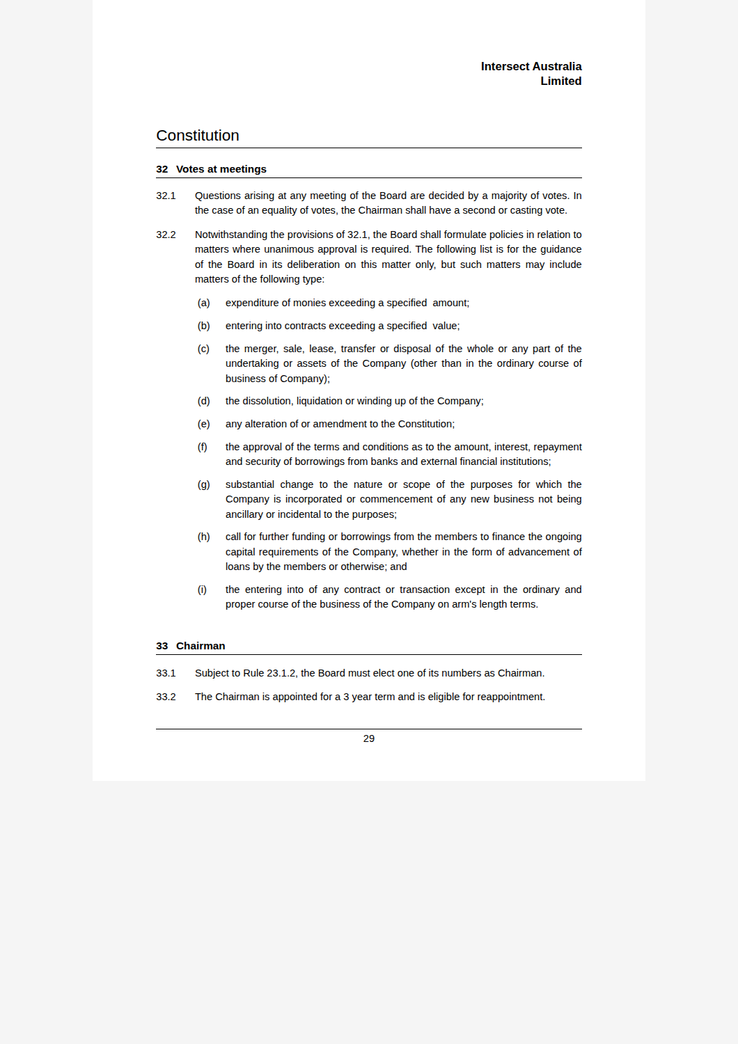Intersect Australia
Limited
Constitution
32 Votes at meetings
32.1
Questions arising at any meeting of the Board are decided by a majority of votes. In the case of an equality of votes, the Chairman shall have a second or casting vote.
32.2
Notwithstanding the provisions of 32.1, the Board shall formulate policies in relation to matters where unanimous approval is required. The following list is for the guidance of the Board in its deliberation on this matter only, but such matters may include matters of the following type:
(a) expenditure of monies exceeding a specified amount;
(b) entering into contracts exceeding a specified value;
(c) the merger, sale, lease, transfer or disposal of the whole or any part of the undertaking or assets of the Company (other than in the ordinary course of business of Company);
(d) the dissolution, liquidation or winding up of the Company;
(e) any alteration of or amendment to the Constitution;
(f) the approval of the terms and conditions as to the amount, interest, repayment and security of borrowings from banks and external financial institutions;
(g) substantial change to the nature or scope of the purposes for which the Company is incorporated or commencement of any new business not being ancillary or incidental to the purposes;
(h) call for further funding or borrowings from the members to finance the ongoing capital requirements of the Company, whether in the form of advancement of loans by the members or otherwise; and
(i) the entering into of any contract or transaction except in the ordinary and proper course of the business of the Company on arm's length terms.
33 Chairman
33.1
Subject to Rule 23.1.2, the Board must elect one of its numbers as Chairman.
33.2
The Chairman is appointed for a 3 year term and is eligible for reappointment.
29